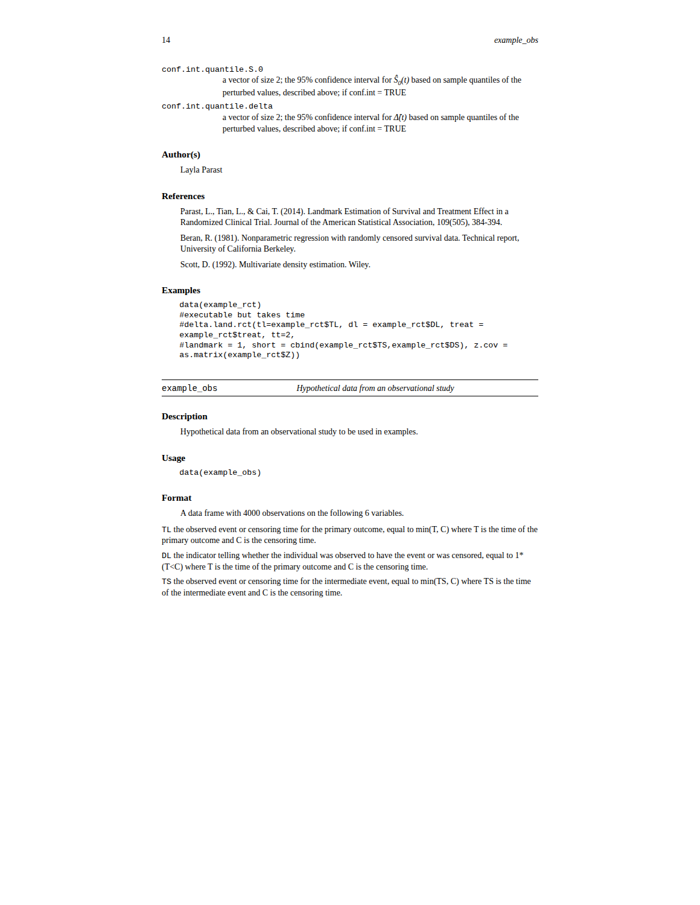14 example_obs
conf.int.quantile.S.0
a vector of size 2; the 95% confidence interval for Ŝ0(t) based on sample quantiles of the perturbed values, described above; if conf.int = TRUE
conf.int.quantile.delta
a vector of size 2; the 95% confidence interval for Δ̂(t) based on sample quantiles of the perturbed values, described above; if conf.int = TRUE
Author(s)
Layla Parast
References
Parast, L., Tian, L., & Cai, T. (2014). Landmark Estimation of Survival and Treatment Effect in a Randomized Clinical Trial. Journal of the American Statistical Association, 109(505), 384-394.
Beran, R. (1981). Nonparametric regression with randomly censored survival data. Technical report, University of California Berkeley.
Scott, D. (1992). Multivariate density estimation. Wiley.
Examples
data(example_rct)
#executable but takes time
#delta.land.rct(tl=example_rct$TL, dl = example_rct$DL, treat = example_rct$treat, tt=2,
#landmark = 1, short = cbind(example_rct$TS,example_rct$DS), z.cov = as.matrix(example_rct$Z))
example_obs Hypothetical data from an observational study
Description
Hypothetical data from an observational study to be used in examples.
Usage
data(example_obs)
Format
A data frame with 4000 observations on the following 6 variables.
TL the observed event or censoring time for the primary outcome, equal to min(T, C) where T is the time of the primary outcome and C is the censoring time.
DL the indicator telling whether the individual was observed to have the event or was censored, equal to 1*(T<C) where T is the time of the primary outcome and C is the censoring time.
TS the observed event or censoring time for the intermediate event, equal to min(TS, C) where TS is the time of the intermediate event and C is the censoring time.